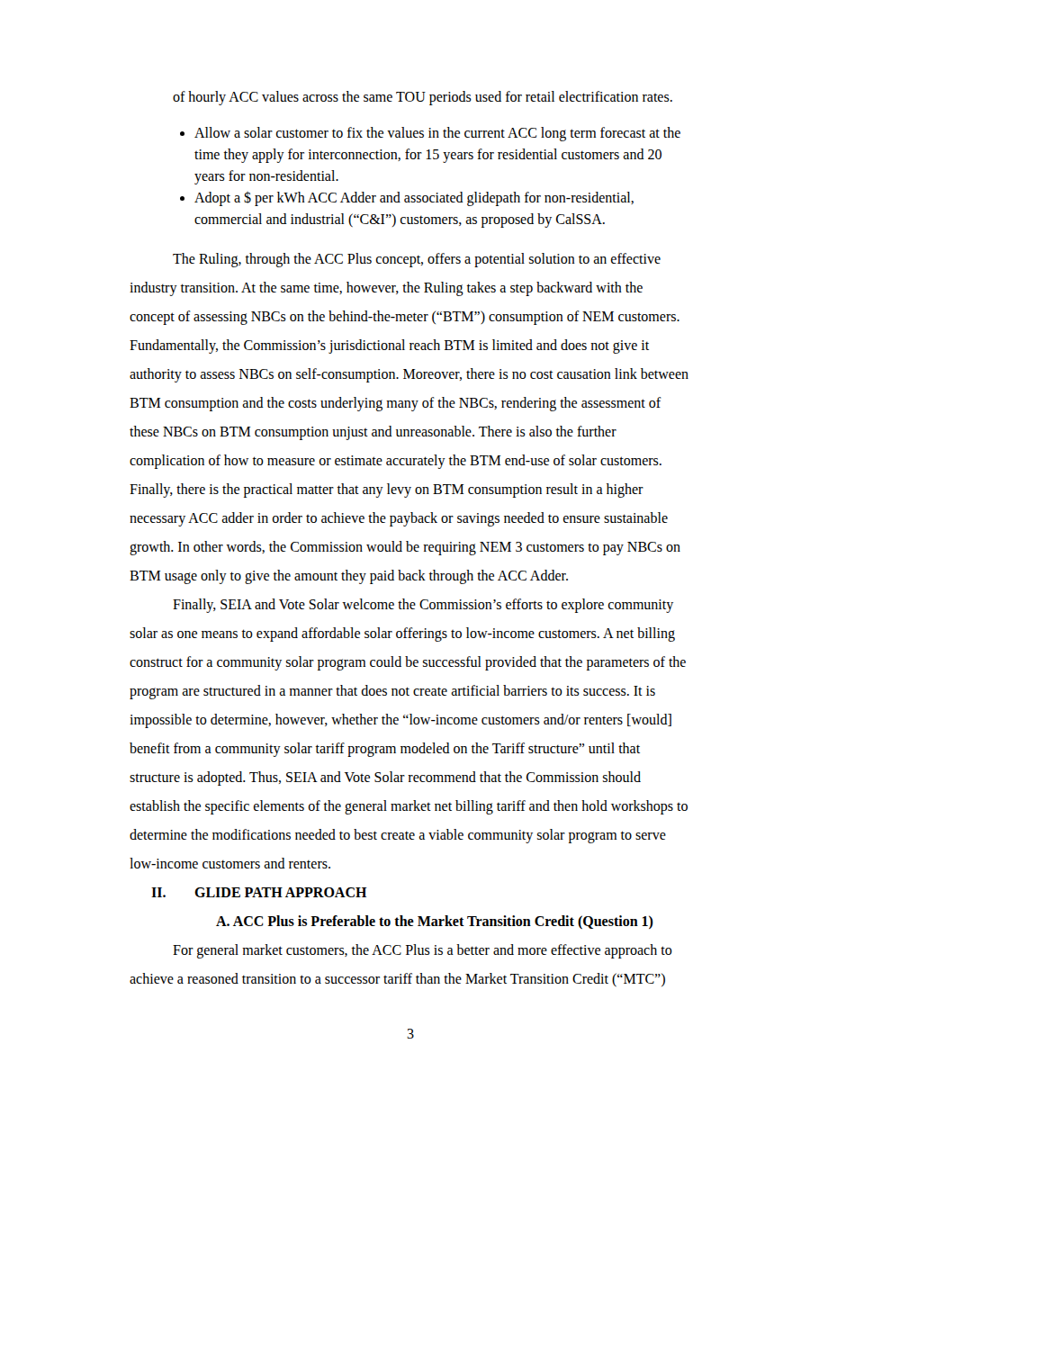of hourly ACC values across the same TOU periods used for retail electrification rates.
Allow a solar customer to fix the values in the current ACC long term forecast at the time they apply for interconnection, for 15 years for residential customers and 20 years for non-residential.
Adopt a $ per kWh ACC Adder and associated glidepath for non-residential, commercial and industrial (“C&I”) customers, as proposed by CalSSA.
The Ruling, through the ACC Plus concept, offers a potential solution to an effective industry transition. At the same time, however, the Ruling takes a step backward with the concept of assessing NBCs on the behind-the-meter (“BTM”) consumption of NEM customers. Fundamentally, the Commission’s jurisdictional reach BTM is limited and does not give it authority to assess NBCs on self-consumption. Moreover, there is no cost causation link between BTM consumption and the costs underlying many of the NBCs, rendering the assessment of these NBCs on BTM consumption unjust and unreasonable. There is also the further complication of how to measure or estimate accurately the BTM end-use of solar customers. Finally, there is the practical matter that any levy on BTM consumption result in a higher necessary ACC adder in order to achieve the payback or savings needed to ensure sustainable growth. In other words, the Commission would be requiring NEM 3 customers to pay NBCs on BTM usage only to give the amount they paid back through the ACC Adder.
Finally, SEIA and Vote Solar welcome the Commission’s efforts to explore community solar as one means to expand affordable solar offerings to low-income customers. A net billing construct for a community solar program could be successful provided that the parameters of the program are structured in a manner that does not create artificial barriers to its success. It is impossible to determine, however, whether the “low-income customers and/or renters [would] benefit from a community solar tariff program modeled on the Tariff structure” until that structure is adopted. Thus, SEIA and Vote Solar recommend that the Commission should establish the specific elements of the general market net billing tariff and then hold workshops to determine the modifications needed to best create a viable community solar program to serve low-income customers and renters.
II. GLIDE PATH APPROACH
A. ACC Plus is Preferable to the Market Transition Credit (Question 1)
For general market customers, the ACC Plus is a better and more effective approach to achieve a reasoned transition to a successor tariff than the Market Transition Credit (“MTC”)
3